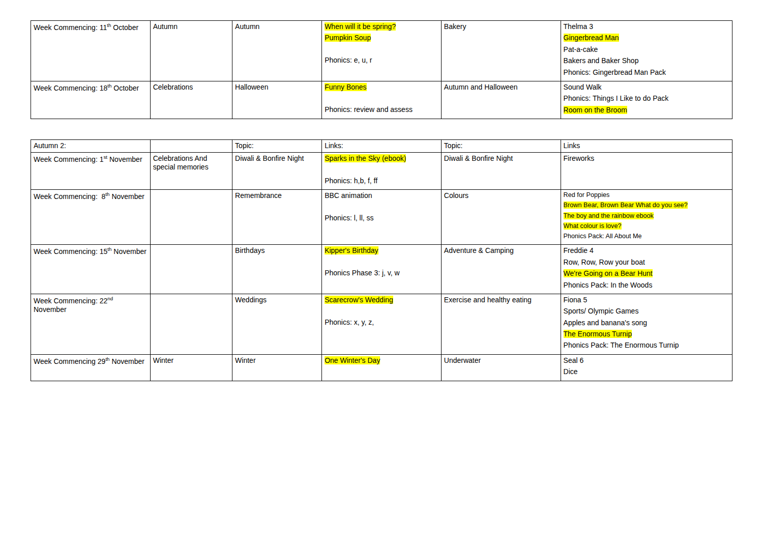| Week Commencing: 11 th October | Autumn | Autumn | When will it be spring? Pumpkin Soup Phonics: e, u, r | Bakery | Thelma 3 Gingerbread Man Pat-a-cake Bakers and Baker Shop Phonics: Gingerbread Man Pack |
| Week Commencing: 18 th October | Celebrations | Halloween | Funny Bones Phonics: review and assess | Autumn and Halloween | Sound Walk Phonics: Things I Like to do Pack Room on the Broom |
| Autumn 2: | | Topic: | Links: | Topic: | Links |
| Week Commencing: 1 st November | Celebrations And special memories | Diwali & Bonfire Night | Sparks in the Sky (ebook) Phonics: h,b, f, ff | Diwali & Bonfire Night | Fireworks |
| Week Commencing: 8 th November | | Remembrance | BBC animation Phonics: l, ll, ss | Colours | Red for Poppies Brown Bear, Brown Bear What do you see? The boy and the rainbow ebook What colour is love? Phonics Pack: All About Me |
| Week Commencing: 15 th November | | Birthdays | Kipper's Birthday Phonics Phase 3: j, v, w | Adventure & Camping | Freddie 4 Row, Row, Row your boat We're Going on a Bear Hunt Phonics Pack: In the Woods |
| Week Commencing: 22 nd November | | Weddings | Scarecrow's Wedding Phonics: x, y, z, | Exercise and healthy eating | Fiona 5 Sports/ Olympic Games Apples and banana's song The Enormous Turnip Phonics Pack: The Enormous Turnip |
| Week Commencing 29 th November | Winter | Winter | One Winter's Day | Underwater | Seal 6 Dice |